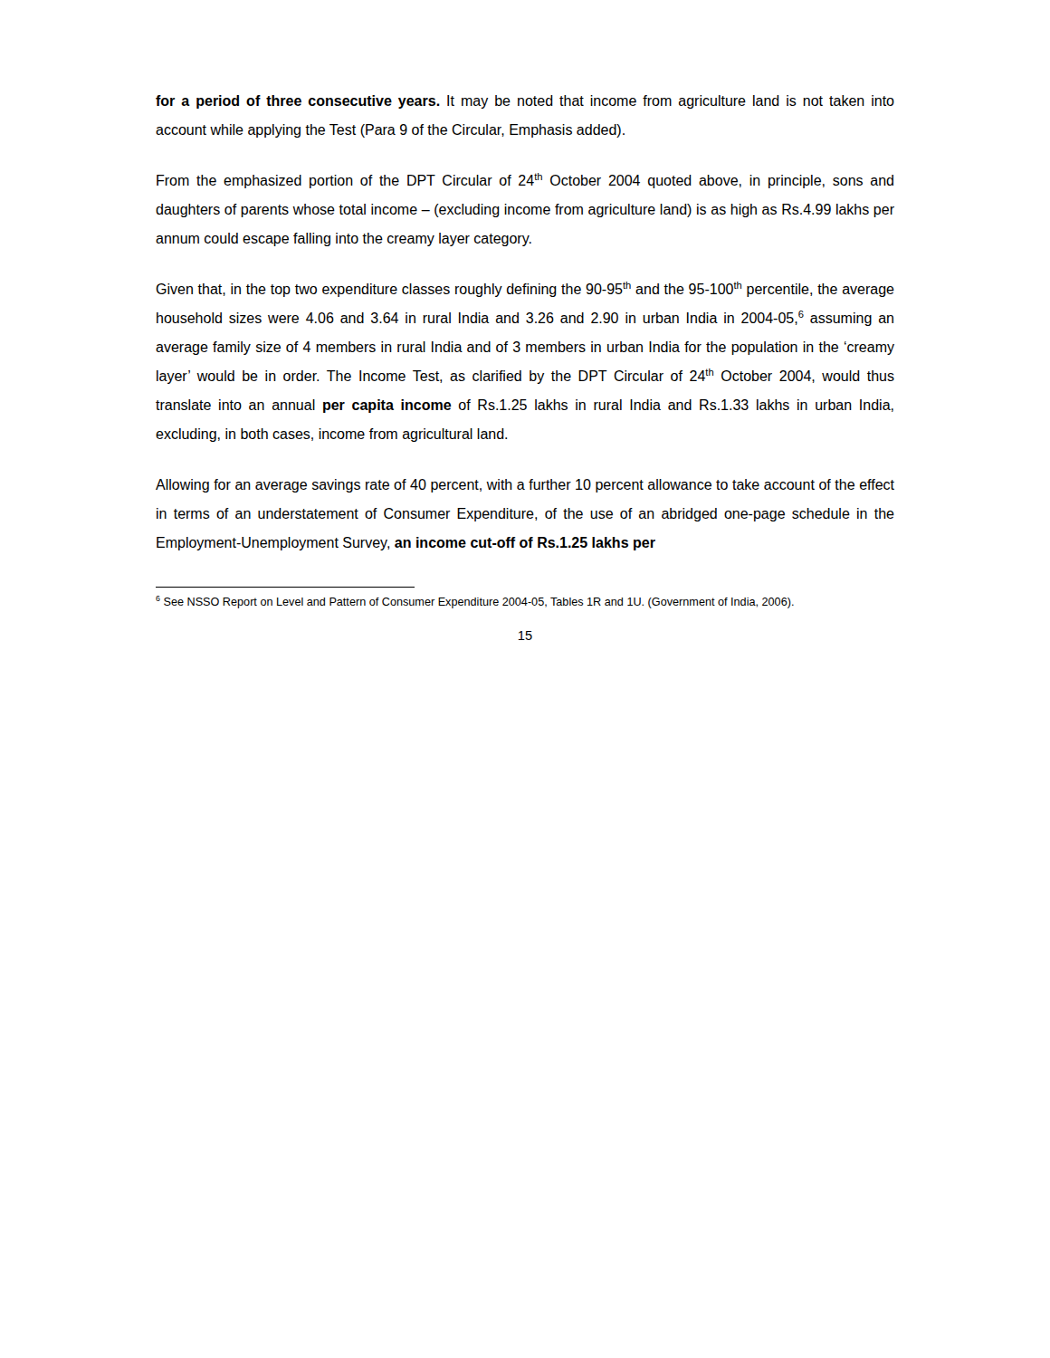for a period of three consecutive years. It may be noted that income from agriculture land is not taken into account while applying the Test (Para 9 of the Circular, Emphasis added).
From the emphasized portion of the DPT Circular of 24th October 2004 quoted above, in principle, sons and daughters of parents whose total income – (excluding income from agriculture land) is as high as Rs.4.99 lakhs per annum could escape falling into the creamy layer category.
Given that, in the top two expenditure classes roughly defining the 90-95th and the 95-100th percentile, the average household sizes were 4.06 and 3.64 in rural India and 3.26 and 2.90 in urban India in 2004-05,6 assuming an average family size of 4 members in rural India and of 3 members in urban India for the population in the ‘creamy layer’ would be in order. The Income Test, as clarified by the DPT Circular of 24th October 2004, would thus translate into an annual per capita income of Rs.1.25 lakhs in rural India and Rs.1.33 lakhs in urban India, excluding, in both cases, income from agricultural land.
Allowing for an average savings rate of 40 percent, with a further 10 percent allowance to take account of the effect in terms of an understatement of Consumer Expenditure, of the use of an abridged one-page schedule in the Employment-Unemployment Survey, an income cut-off of Rs.1.25 lakhs per
6 See NSSO Report on Level and Pattern of Consumer Expenditure 2004-05, Tables 1R and 1U. (Government of India, 2006).
15